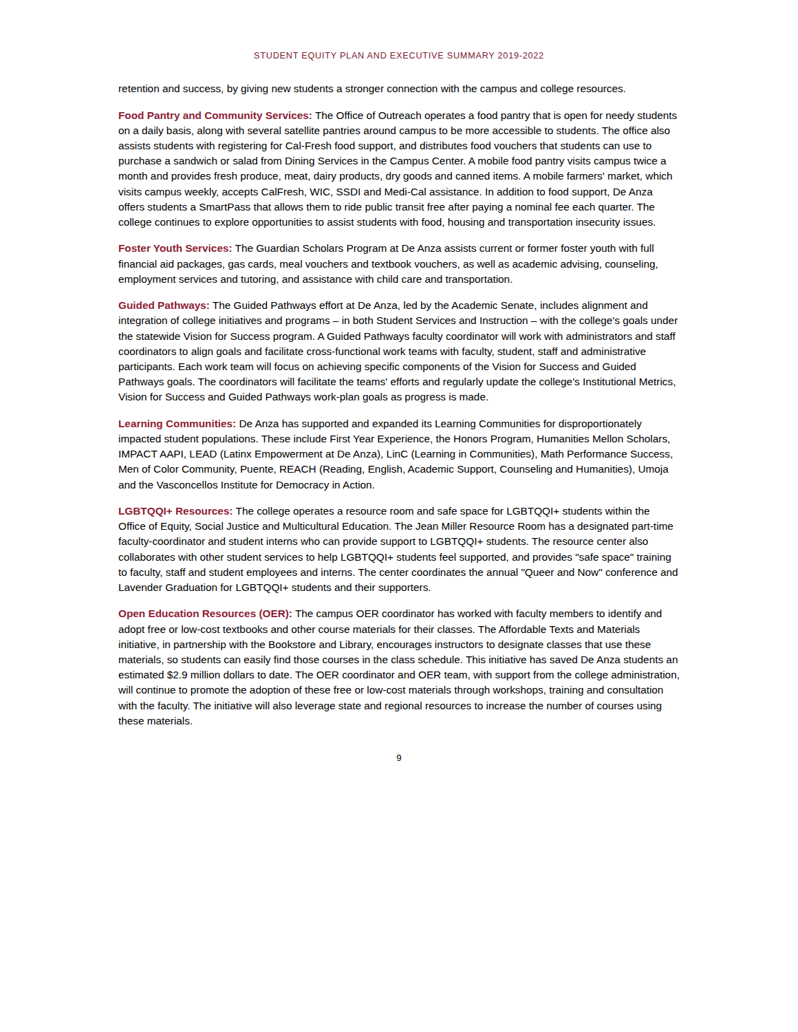Student Equity Plan and Executive Summary 2019-2022
retention and success, by giving new students a stronger connection with the campus and college resources.
Food Pantry and Community Services: The Office of Outreach operates a food pantry that is open for needy students on a daily basis, along with several satellite pantries around campus to be more accessible to students. The office also assists students with registering for Cal-Fresh food support, and distributes food vouchers that students can use to purchase a sandwich or salad from Dining Services in the Campus Center. A mobile food pantry visits campus twice a month and provides fresh produce, meat, dairy products, dry goods and canned items. A mobile farmers' market, which visits campus weekly, accepts CalFresh, WIC, SSDI and Medi-Cal assistance. In addition to food support, De Anza offers students a SmartPass that allows them to ride public transit free after paying a nominal fee each quarter. The college continues to explore opportunities to assist students with food, housing and transportation insecurity issues.
Foster Youth Services: The Guardian Scholars Program at De Anza assists current or former foster youth with full financial aid packages, gas cards, meal vouchers and textbook vouchers, as well as academic advising, counseling, employment services and tutoring, and assistance with child care and transportation.
Guided Pathways: The Guided Pathways effort at De Anza, led by the Academic Senate, includes alignment and integration of college initiatives and programs – in both Student Services and Instruction – with the college's goals under the statewide Vision for Success program. A Guided Pathways faculty coordinator will work with administrators and staff coordinators to align goals and facilitate cross-functional work teams with faculty, student, staff and administrative participants. Each work team will focus on achieving specific components of the Vision for Success and Guided Pathways goals. The coordinators will facilitate the teams' efforts and regularly update the college's Institutional Metrics, Vision for Success and Guided Pathways work-plan goals as progress is made.
Learning Communities: De Anza has supported and expanded its Learning Communities for disproportionately impacted student populations. These include First Year Experience, the Honors Program, Humanities Mellon Scholars, IMPACT AAPI, LEAD (Latinx Empowerment at De Anza), LinC (Learning in Communities), Math Performance Success, Men of Color Community, Puente, REACH (Reading, English, Academic Support, Counseling and Humanities), Umoja and the Vasconcellos Institute for Democracy in Action.
LGBTQQI+ Resources: The college operates a resource room and safe space for LGBTQQI+ students within the Office of Equity, Social Justice and Multicultural Education. The Jean Miller Resource Room has a designated part-time faculty-coordinator and student interns who can provide support to LGBTQQI+ students. The resource center also collaborates with other student services to help LGBTQQI+ students feel supported, and provides "safe space" training to faculty, staff and student employees and interns. The center coordinates the annual "Queer and Now" conference and Lavender Graduation for LGBTQQI+ students and their supporters.
Open Education Resources (OER): The campus OER coordinator has worked with faculty members to identify and adopt free or low-cost textbooks and other course materials for their classes. The Affordable Texts and Materials initiative, in partnership with the Bookstore and Library, encourages instructors to designate classes that use these materials, so students can easily find those courses in the class schedule. This initiative has saved De Anza students an estimated $2.9 million dollars to date. The OER coordinator and OER team, with support from the college administration, will continue to promote the adoption of these free or low-cost materials through workshops, training and consultation with the faculty. The initiative will also leverage state and regional resources to increase the number of courses using these materials.
9